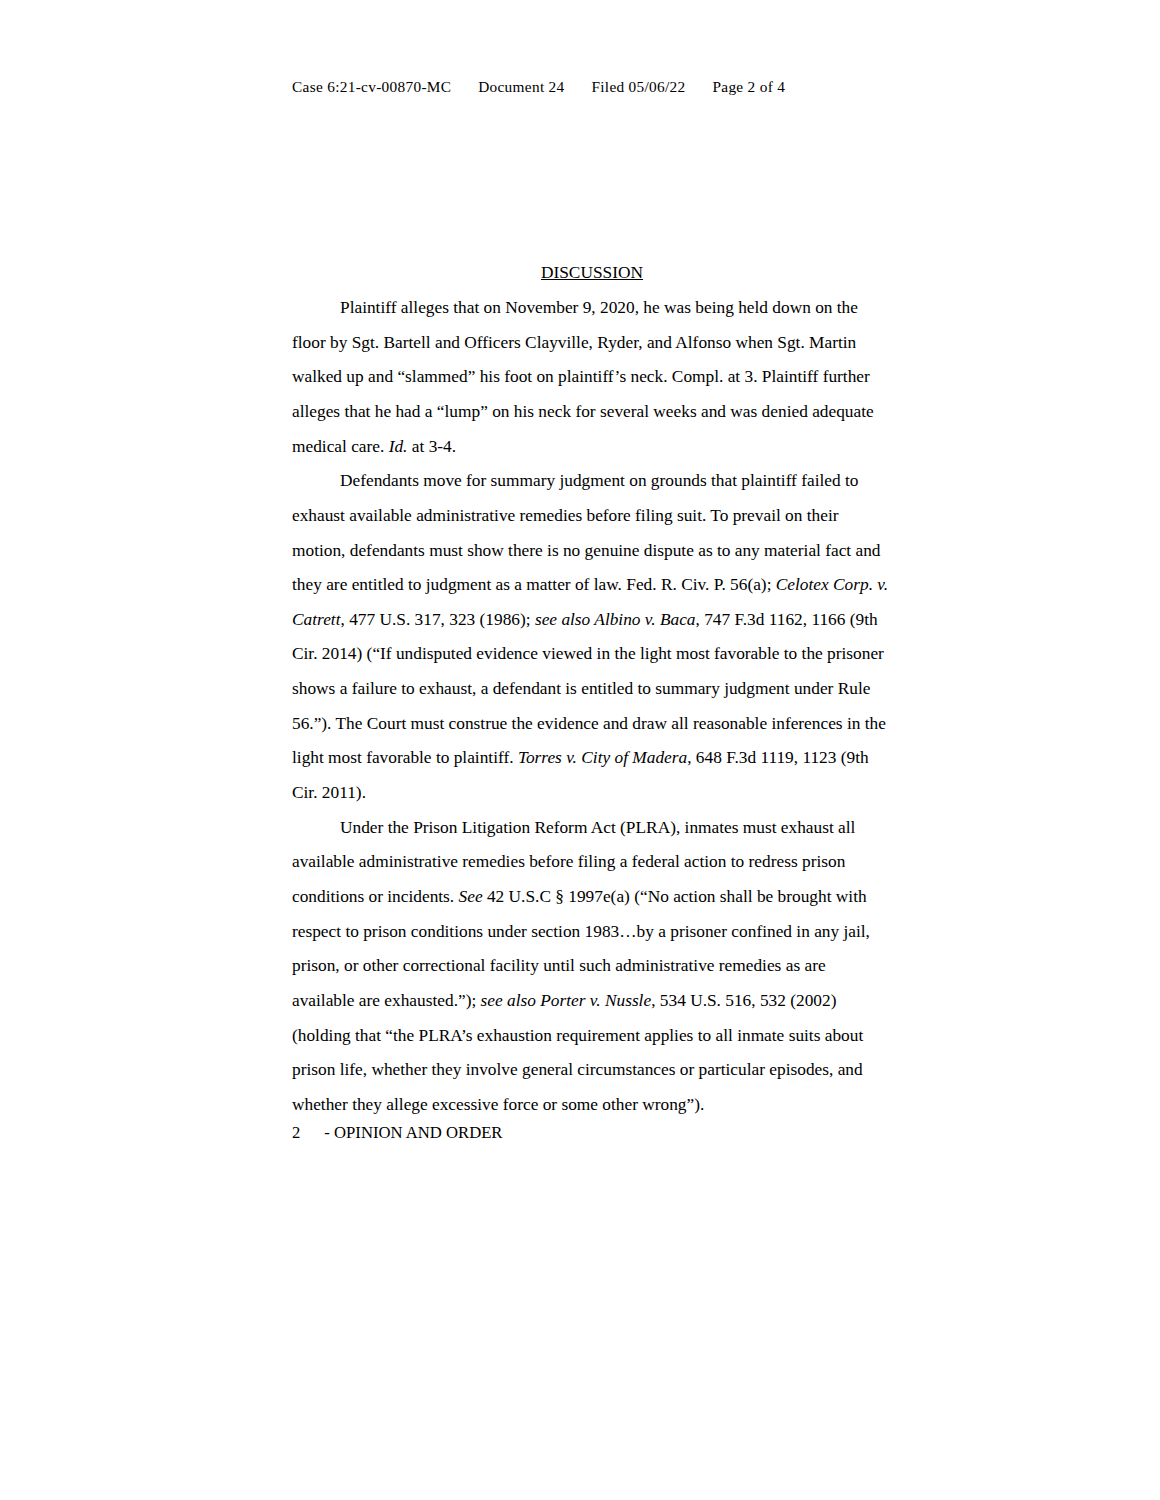Case 6:21-cv-00870-MC Document 24 Filed 05/06/22 Page 2 of 4
DISCUSSION
Plaintiff alleges that on November 9, 2020, he was being held down on the floor by Sgt. Bartell and Officers Clayville, Ryder, and Alfonso when Sgt. Martin walked up and “slammed” his foot on plaintiff’s neck. Compl. at 3. Plaintiff further alleges that he had a “lump” on his neck for several weeks and was denied adequate medical care. Id. at 3-4.
Defendants move for summary judgment on grounds that plaintiff failed to exhaust available administrative remedies before filing suit. To prevail on their motion, defendants must show there is no genuine dispute as to any material fact and they are entitled to judgment as a matter of law. Fed. R. Civ. P. 56(a); Celotex Corp. v. Catrett, 477 U.S. 317, 323 (1986); see also Albino v. Baca, 747 F.3d 1162, 1166 (9th Cir. 2014) (“If undisputed evidence viewed in the light most favorable to the prisoner shows a failure to exhaust, a defendant is entitled to summary judgment under Rule 56.”). The Court must construe the evidence and draw all reasonable inferences in the light most favorable to plaintiff. Torres v. City of Madera, 648 F.3d 1119, 1123 (9th Cir. 2011).
Under the Prison Litigation Reform Act (PLRA), inmates must exhaust all available administrative remedies before filing a federal action to redress prison conditions or incidents. See 42 U.S.C § 1997e(a) (“No action shall be brought with respect to prison conditions under section 1983…by a prisoner confined in any jail, prison, or other correctional facility until such administrative remedies as are available are exhausted.”); see also Porter v. Nussle, 534 U.S. 516, 532 (2002) (holding that “the PLRA’s exhaustion requirement applies to all inmate suits about prison life, whether they involve general circumstances or particular episodes, and whether they allege excessive force or some other wrong”).
2- OPINION AND ORDER